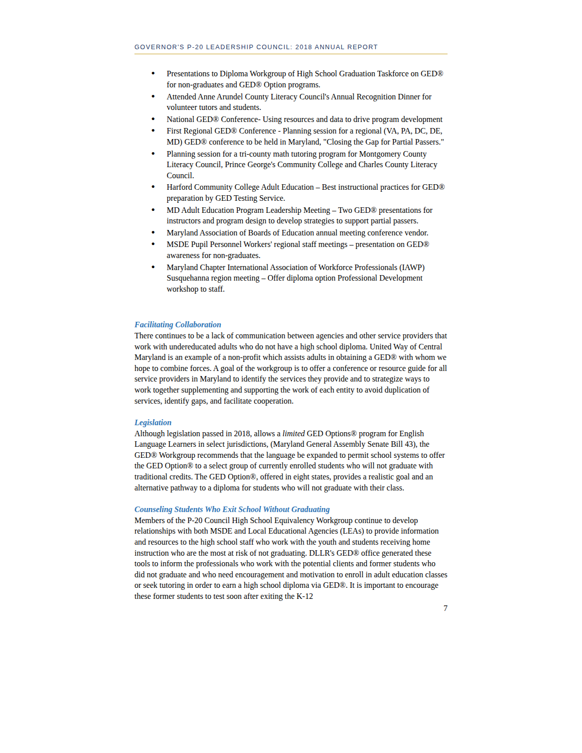GOVERNOR'S P-20 LEADERSHIP COUNCIL: 2018 ANNUAL REPORT
Presentations to Diploma Workgroup of High School Graduation Taskforce on GED® for non-graduates and GED® Option programs.
Attended Anne Arundel County Literacy Council's Annual Recognition Dinner for volunteer tutors and students.
National GED® Conference- Using resources and data to drive program development
First Regional GED® Conference - Planning session for a regional (VA, PA, DC, DE, MD) GED® conference to be held in Maryland, "Closing the Gap for Partial Passers."
Planning session for a tri-county math tutoring program for Montgomery County Literacy Council, Prince George's Community College and Charles County Literacy Council.
Harford Community College Adult Education – Best instructional practices for GED® preparation by GED Testing Service.
MD Adult Education Program Leadership Meeting – Two GED® presentations for instructors and program design to develop strategies to support partial passers.
Maryland Association of Boards of Education annual meeting conference vendor.
MSDE Pupil Personnel Workers' regional staff meetings – presentation on GED® awareness for non-graduates.
Maryland Chapter International Association of Workforce Professionals (IAWP) Susquehanna region meeting – Offer diploma option Professional Development workshop to staff.
Facilitating Collaboration
There continues to be a lack of communication between agencies and other service providers that work with undereducated adults who do not have a high school diploma. United Way of Central Maryland is an example of a non-profit which assists adults in obtaining a GED® with whom we hope to combine forces. A goal of the workgroup is to offer a conference or resource guide for all service providers in Maryland to identify the services they provide and to strategize ways to work together supplementing and supporting the work of each entity to avoid duplication of services, identify gaps, and facilitate cooperation.
Legislation
Although legislation passed in 2018, allows a limited GED Options® program for English Language Learners in select jurisdictions, (Maryland General Assembly Senate Bill 43), the GED® Workgroup recommends that the language be expanded to permit school systems to offer the GED Option® to a select group of currently enrolled students who will not graduate with traditional credits. The GED Option®, offered in eight states, provides a realistic goal and an alternative pathway to a diploma for students who will not graduate with their class.
Counseling Students Who Exit School Without Graduating
Members of the P-20 Council High School Equivalency Workgroup continue to develop relationships with both MSDE and Local Educational Agencies (LEAs) to provide information and resources to the high school staff who work with the youth and students receiving home instruction who are the most at risk of not graduating. DLLR's GED® office generated these tools to inform the professionals who work with the potential clients and former students who did not graduate and who need encouragement and motivation to enroll in adult education classes or seek tutoring in order to earn a high school diploma via GED®. It is important to encourage these former students to test soon after exiting the K-12
7